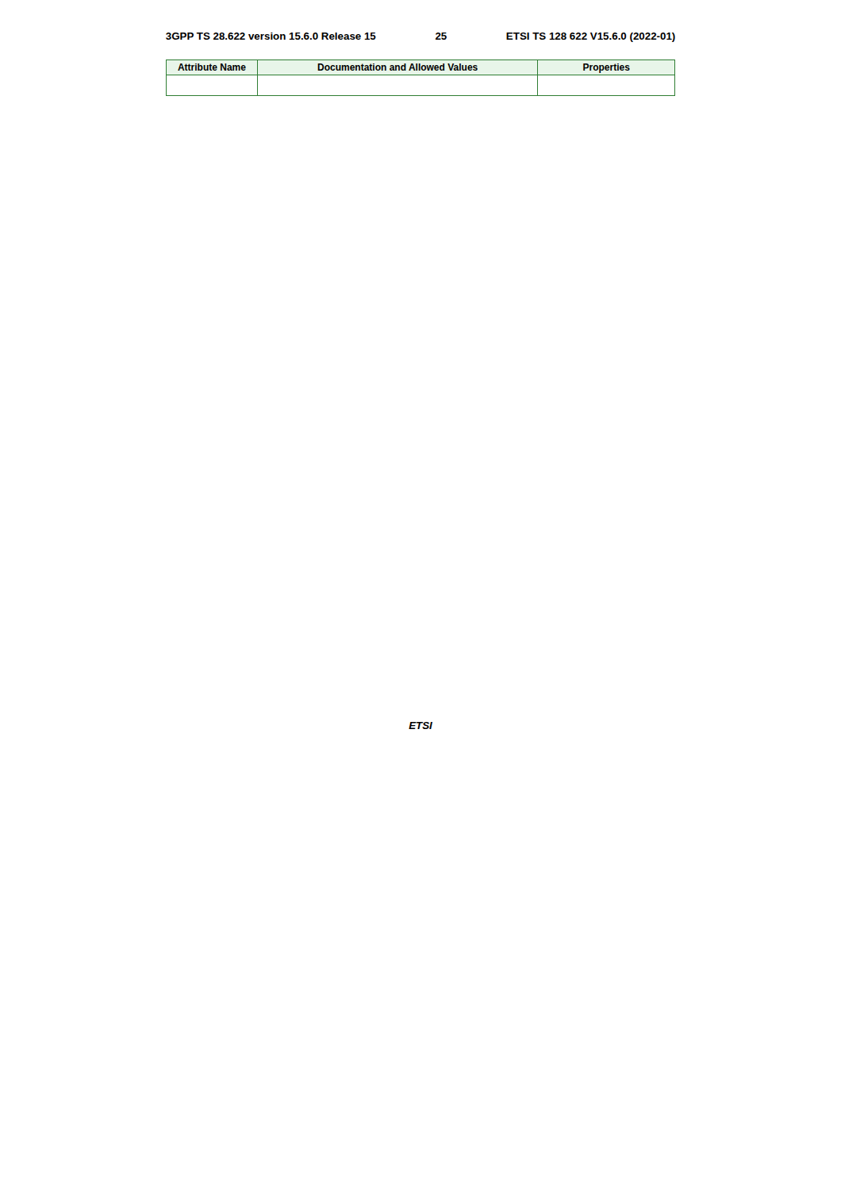3GPP TS 28.622 version 15.6.0 Release 15
25
ETSI TS 128 622 V15.6.0 (2022-01)
| Attribute Name | Documentation and Allowed Values | Properties |
| --- | --- | --- |
ETSI